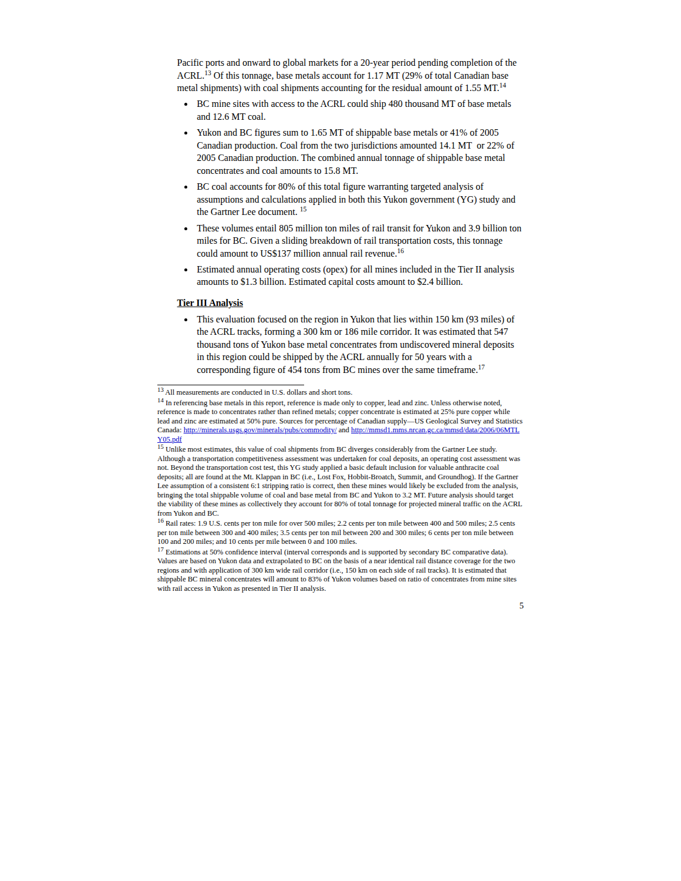Pacific ports and onward to global markets for a 20-year period pending completion of the ACRL.13 Of this tonnage, base metals account for 1.17 MT (29% of total Canadian base metal shipments) with coal shipments accounting for the residual amount of 1.55 MT.14
BC mine sites with access to the ACRL could ship 480 thousand MT of base metals and 12.6 MT coal.
Yukon and BC figures sum to 1.65 MT of shippable base metals or 41% of 2005 Canadian production. Coal from the two jurisdictions amounted 14.1 MT or 22% of 2005 Canadian production. The combined annual tonnage of shippable base metal concentrates and coal amounts to 15.8 MT.
BC coal accounts for 80% of this total figure warranting targeted analysis of assumptions and calculations applied in both this Yukon government (YG) study and the Gartner Lee document. 15
These volumes entail 805 million ton miles of rail transit for Yukon and 3.9 billion ton miles for BC. Given a sliding breakdown of rail transportation costs, this tonnage could amount to US$137 million annual rail revenue.16
Estimated annual operating costs (opex) for all mines included in the Tier II analysis amounts to $1.3 billion. Estimated capital costs amount to $2.4 billion.
Tier III Analysis
This evaluation focused on the region in Yukon that lies within 150 km (93 miles) of the ACRL tracks, forming a 300 km or 186 mile corridor. It was estimated that 547 thousand tons of Yukon base metal concentrates from undiscovered mineral deposits in this region could be shipped by the ACRL annually for 50 years with a corresponding figure of 454 tons from BC mines over the same timeframe.17
13 All measurements are conducted in U.S. dollars and short tons.
14 In referencing base metals in this report, reference is made only to copper, lead and zinc. Unless otherwise noted, reference is made to concentrates rather than refined metals; copper concentrate is estimated at 25% pure copper while lead and zinc are estimated at 50% pure. Sources for percentage of Canadian supply—US Geological Survey and Statistics Canada: http://minerals.usgs.gov/minerals/pubs/commodity/ and http://mmsd1.mms.nrcan.gc.ca/mmsd/data/2006/06MTLY05.pdf
15 Unlike most estimates, this value of coal shipments from BC diverges considerably from the Gartner Lee study. Although a transportation competitiveness assessment was undertaken for coal deposits, an operating cost assessment was not. Beyond the transportation cost test, this YG study applied a basic default inclusion for valuable anthracite coal deposits; all are found at the Mt. Klappan in BC (i.e., Lost Fox, Hobbit-Broatch, Summit, and Groundhog). If the Gartner Lee assumption of a consistent 6:1 stripping ratio is correct, then these mines would likely be excluded from the analysis, bringing the total shippable volume of coal and base metal from BC and Yukon to 3.2 MT. Future analysis should target the viability of these mines as collectively they account for 80% of total tonnage for projected mineral traffic on the ACRL from Yukon and BC.
16 Rail rates: 1.9 U.S. cents per ton mile for over 500 miles; 2.2 cents per ton mile between 400 and 500 miles; 2.5 cents per ton mile between 300 and 400 miles; 3.5 cents per ton mil between 200 and 300 miles; 6 cents per ton mile between 100 and 200 miles; and 10 cents per mile between 0 and 100 miles.
17 Estimations at 50% confidence interval (interval corresponds and is supported by secondary BC comparative data). Values are based on Yukon data and extrapolated to BC on the basis of a near identical rail distance coverage for the two regions and with application of 300 km wide rail corridor (i.e., 150 km on each side of rail tracks). It is estimated that shippable BC mineral concentrates will amount to 83% of Yukon volumes based on ratio of concentrates from mine sites with rail access in Yukon as presented in Tier II analysis.
5